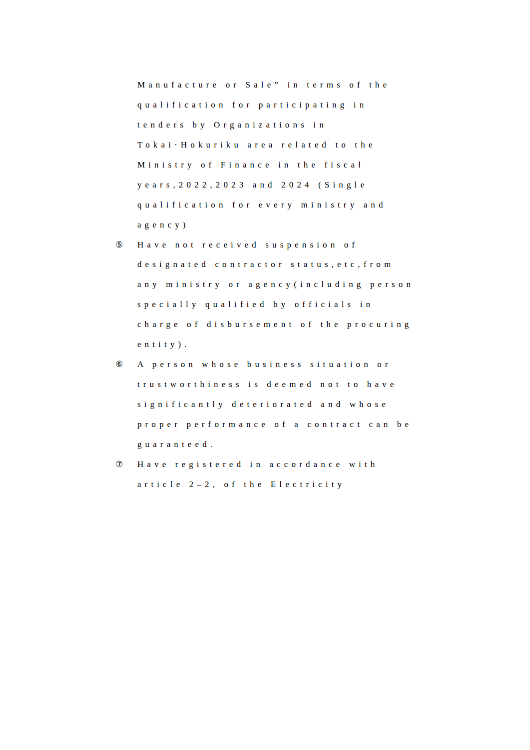Manufacture or Sale” in terms of the qualification for participating in tenders by Organizations in Tokai·Hokuriku area related to the Ministry of Finance in the fiscal years,2022,2023 and 2024 (Single qualification for every ministry and agency)
⑤
Have not received suspension of designated contractor status,etc,from any ministry or agency(including person specially qualified by officials in charge of disbursement of the procuring entity).
⑥
A person whose business situation or trustworthiness is deemed not to have significantly deteriorated and whose proper performance of a contract can be guaranteed.
⑦
Have registered in accordance with article 2–2, of the Electricity